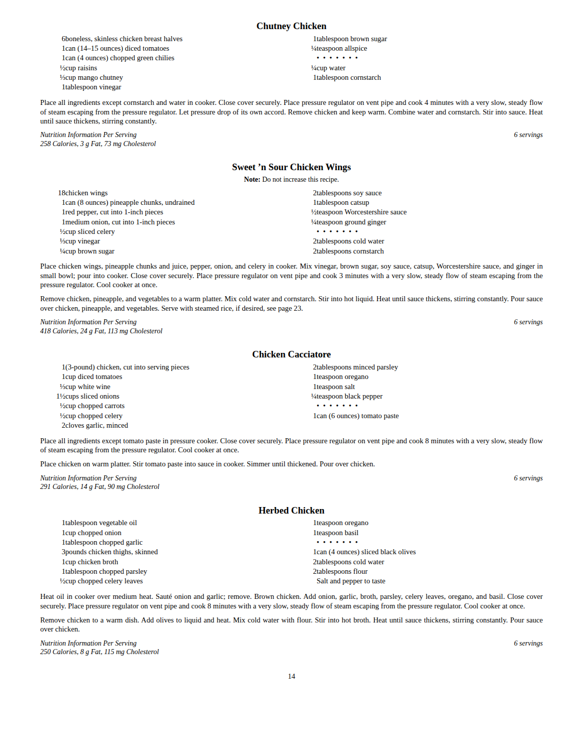Chutney Chicken
| 6 | boneless, skinless chicken breast halves | 1 | tablespoon brown sugar |
| 1 | can (14–15 ounces) diced tomatoes | ¼ | teaspoon allspice |
| 1 | can (4 ounces) chopped green chilies | | • • • • • • • |
| ½ | cup raisins | ¼ | cup water |
| ⅓ | cup mango chutney | 1 | tablespoon cornstarch |
| 1 | tablespoon vinegar | | |
Place all ingredients except cornstarch and water in cooker. Close cover securely. Place pressure regulator on vent pipe and cook 4 minutes with a very slow, steady flow of steam escaping from the pressure regulator. Let pressure drop of its own accord. Remove chicken and keep warm. Combine water and cornstarch. Stir into sauce. Heat until sauce thickens, stirring constantly.
Nutrition Information Per Serving 6 servings
258 Calories, 3 g Fat, 73 mg Cholesterol
Sweet ’n Sour Chicken Wings
Note: Do not increase this recipe.
| 18 | chicken wings | 2 | tablespoons soy sauce |
| 1 | can (8 ounces) pineapple chunks, undrained | 1 | tablespoon catsup |
| 1 | red pepper, cut into 1-inch pieces | ½ | teaspoon Worcestershire sauce |
| 1 | medium onion, cut into 1-inch pieces | ¼ | teaspoon ground ginger |
| ½ | cup sliced celery | | • • • • • • • |
| ⅓ | cup vinegar | 2 | tablespoons cold water |
| ¼ | cup brown sugar | 2 | tablespoons cornstarch |
Place chicken wings, pineapple chunks and juice, pepper, onion, and celery in cooker. Mix vinegar, brown sugar, soy sauce, catsup, Worcestershire sauce, and ginger in small bowl; pour into cooker. Close cover securely. Place pressure regulator on vent pipe and cook 3 minutes with a very slow, steady flow of steam escaping from the pressure regulator. Cool cooker at once.
Remove chicken, pineapple, and vegetables to a warm platter. Mix cold water and cornstarch. Stir into hot liquid. Heat until sauce thickens, stirring constantly. Pour sauce over chicken, pineapple, and vegetables. Serve with steamed rice, if desired, see page 23.
Nutrition Information Per Serving 6 servings
418 Calories, 24 g Fat, 113 mg Cholesterol
Chicken Cacciatore
| 1 | (3-pound) chicken, cut into serving pieces | 2 | tablespoons minced parsley |
| 1 | cup diced tomatoes | 1 | teaspoon oregano |
| ⅓ | cup white wine | 1 | teaspoon salt |
| 1½ | cups sliced onions | ¼ | teaspoon black pepper |
| ½ | cup chopped carrots | | • • • • • • • |
| ½ | cup chopped celery | 1 | can (6 ounces) tomato paste |
| 2 | cloves garlic, minced | | |
Place all ingredients except tomato paste in pressure cooker. Close cover securely. Place pressure regulator on vent pipe and cook 8 minutes with a very slow, steady flow of steam escaping from the pressure regulator. Cool cooker at once.
Place chicken on warm platter. Stir tomato paste into sauce in cooker. Simmer until thickened. Pour over chicken.
Nutrition Information Per Serving 6 servings
291 Calories, 14 g Fat, 90 mg Cholesterol
Herbed Chicken
| 1 | tablespoon vegetable oil | 1 | teaspoon oregano |
| 1 | cup chopped onion | 1 | teaspoon basil |
| 1 | tablespoon chopped garlic | | • • • • • • • |
| 3 | pounds chicken thighs, skinned | 1 | can (4 ounces) sliced black olives |
| 1 | cup chicken broth | 2 | tablespoons cold water |
| 1 | tablespoon chopped parsley | 2 | tablespoons flour |
| ½ | cup chopped celery leaves | | Salt and pepper to taste |
Heat oil in cooker over medium heat. Sauté onion and garlic; remove. Brown chicken. Add onion, garlic, broth, parsley, celery leaves, oregano, and basil. Close cover securely. Place pressure regulator on vent pipe and cook 8 minutes with a very slow, steady flow of steam escaping from the pressure regulator. Cool cooker at once.
Remove chicken to a warm dish. Add olives to liquid and heat. Mix cold water with flour. Stir into hot broth. Heat until sauce thickens, stirring constantly. Pour sauce over chicken.
Nutrition Information Per Serving 6 servings
250 Calories, 8 g Fat, 115 mg Cholesterol
14